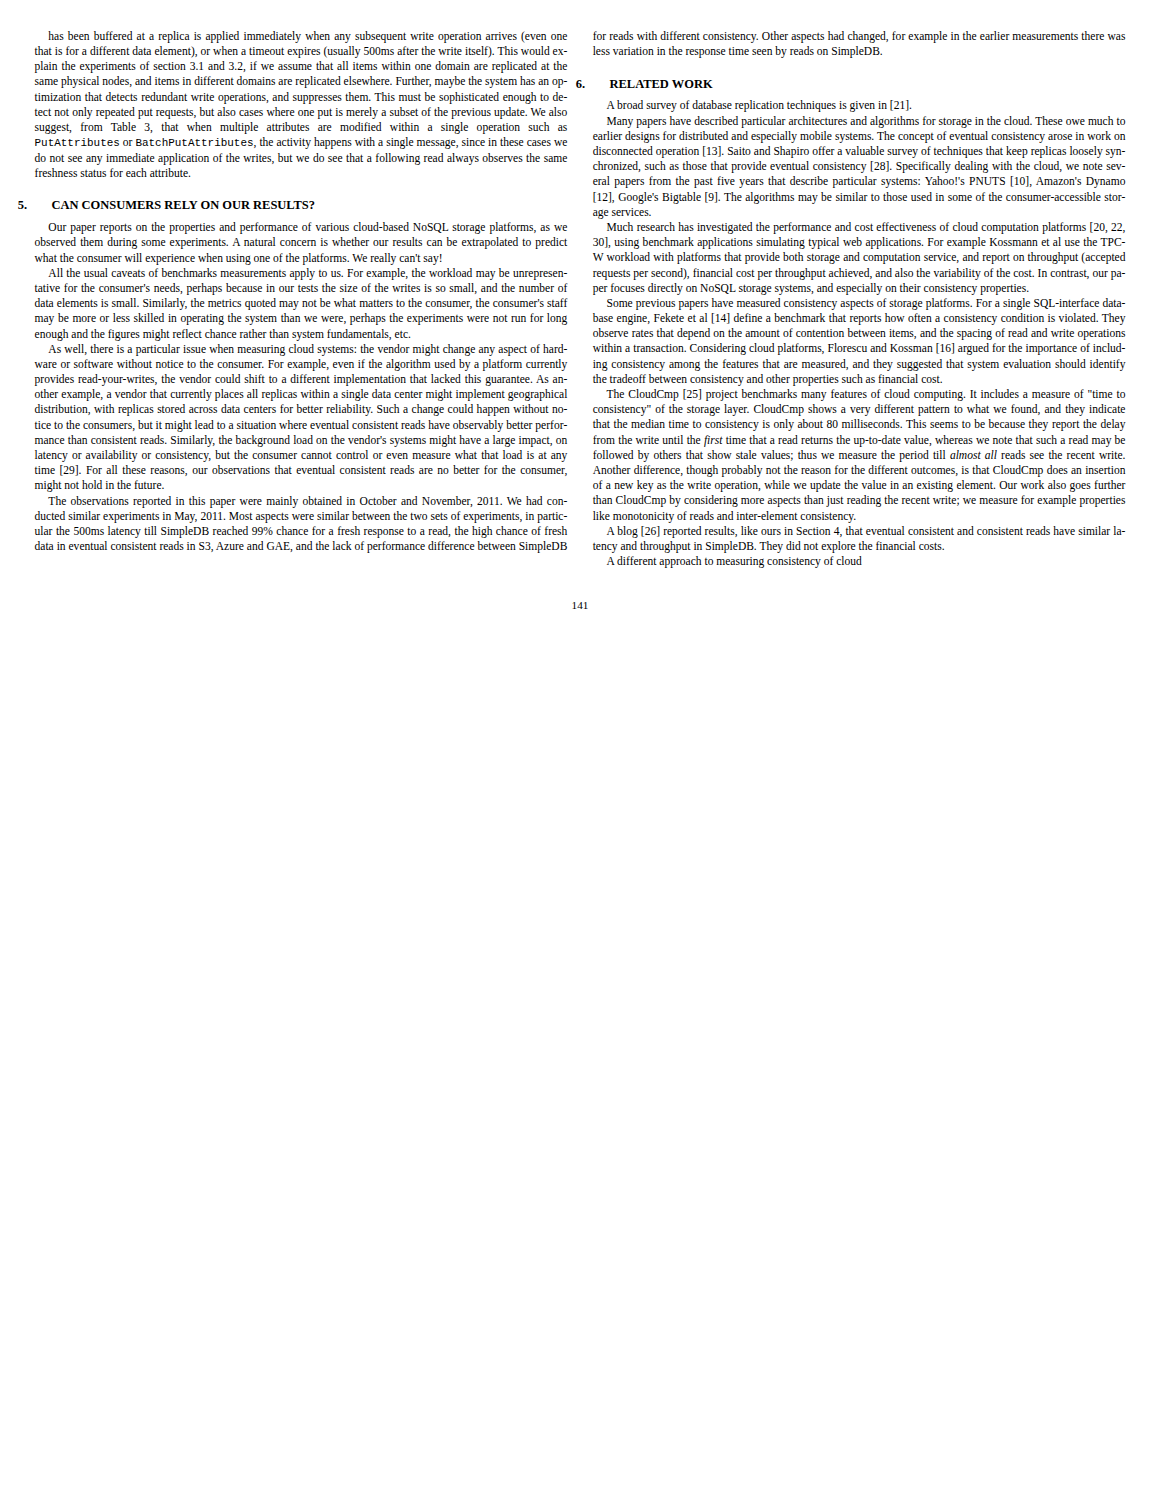has been buffered at a replica is applied immediately when any subsequent write operation arrives (even one that is for a different data element), or when a timeout expires (usually 500ms after the write itself). This would explain the experiments of section 3.1 and 3.2, if we assume that all items within one domain are replicated at the same physical nodes, and items in different domains are replicated elsewhere. Further, maybe the system has an optimization that detects redundant write operations, and suppresses them. This must be sophisticated enough to detect not only repeated put requests, but also cases where one put is merely a subset of the previous update. We also suggest, from Table 3, that when multiple attributes are modified within a single operation such as PutAttributes or BatchPutAttributes, the activity happens with a single message, since in these cases we do not see any immediate application of the writes, but we do see that a following read always observes the same freshness status for each attribute.
5. CAN CONSUMERS RELY ON OUR RESULTS?
Our paper reports on the properties and performance of various cloud-based NoSQL storage platforms, as we observed them during some experiments. A natural concern is whether our results can be extrapolated to predict what the consumer will experience when using one of the platforms. We really can't say!
All the usual caveats of benchmarks measurements apply to us. For example, the workload may be unrepresentative for the consumer's needs, perhaps because in our tests the size of the writes is so small, and the number of data elements is small. Similarly, the metrics quoted may not be what matters to the consumer, the consumer's staff may be more or less skilled in operating the system than we were, perhaps the experiments were not run for long enough and the figures might reflect chance rather than system fundamentals, etc.
As well, there is a particular issue when measuring cloud systems: the vendor might change any aspect of hardware or software without notice to the consumer. For example, even if the algorithm used by a platform currently provides read-your-writes, the vendor could shift to a different implementation that lacked this guarantee. As another example, a vendor that currently places all replicas within a single data center might implement geographical distribution, with replicas stored across data centers for better reliability. Such a change could happen without notice to the consumers, but it might lead to a situation where eventual consistent reads have observably better performance than consistent reads. Similarly, the background load on the vendor's systems might have a large impact, on latency or availability or consistency, but the consumer cannot control or even measure what that load is at any time [29]. For all these reasons, our observations that eventual consistent reads are no better for the consumer, might not hold in the future.
The observations reported in this paper were mainly obtained in October and November, 2011. We had conducted similar experiments in May, 2011. Most aspects were similar between the two sets of experiments, in particular the 500ms latency till SimpleDB reached 99% chance for a fresh response to a read, the high chance of fresh data in eventual consistent reads in S3, Azure and GAE, and the lack of performance difference between SimpleDB for reads with different consistency. Other aspects had changed, for example in the earlier measurements there was less variation in the response time seen by reads on SimpleDB.
6. RELATED WORK
A broad survey of database replication techniques is given in [21].
Many papers have described particular architectures and algorithms for storage in the cloud. These owe much to earlier designs for distributed and especially mobile systems. The concept of eventual consistency arose in work on disconnected operation [13]. Saito and Shapiro offer a valuable survey of techniques that keep replicas loosely synchronized, such as those that provide eventual consistency [28]. Specifically dealing with the cloud, we note several papers from the past five years that describe particular systems: Yahoo!'s PNUTS [10], Amazon's Dynamo [12], Google's Bigtable [9]. The algorithms may be similar to those used in some of the consumer-accessible storage services.
Much research has investigated the performance and cost effectiveness of cloud computation platforms [20, 22, 30], using benchmark applications simulating typical web applications. For example Kossmann et al use the TPC-W workload with platforms that provide both storage and computation service, and report on throughput (accepted requests per second), financial cost per throughput achieved, and also the variability of the cost. In contrast, our paper focuses directly on NoSQL storage systems, and especially on their consistency properties.
Some previous papers have measured consistency aspects of storage platforms. For a single SQL-interface database engine, Fekete et al [14] define a benchmark that reports how often a consistency condition is violated. They observe rates that depend on the amount of contention between items, and the spacing of read and write operations within a transaction. Considering cloud platforms, Florescu and Kossman [16] argued for the importance of including consistency among the features that are measured, and they suggested that system evaluation should identify the tradeoff between consistency and other properties such as financial cost.
The CloudCmp [25] project benchmarks many features of cloud computing. It includes a measure of "time to consistency" of the storage layer. CloudCmp shows a very different pattern to what we found, and they indicate that the median time to consistency is only about 80 milliseconds. This seems to be because they report the delay from the write until the first time that a read returns the up-to-date value, whereas we note that such a read may be followed by others that show stale values; thus we measure the period till almost all reads see the recent write. Another difference, though probably not the reason for the different outcomes, is that CloudCmp does an insertion of a new key as the write operation, while we update the value in an existing element. Our work also goes further than CloudCmp by considering more aspects than just reading the recent write; we measure for example properties like monotonicity of reads and inter-element consistency.
A blog [26] reported results, like ours in Section 4, that eventual consistent and consistent reads have similar latency and throughput in SimpleDB. They did not explore the financial costs.
A different approach to measuring consistency of cloud
141